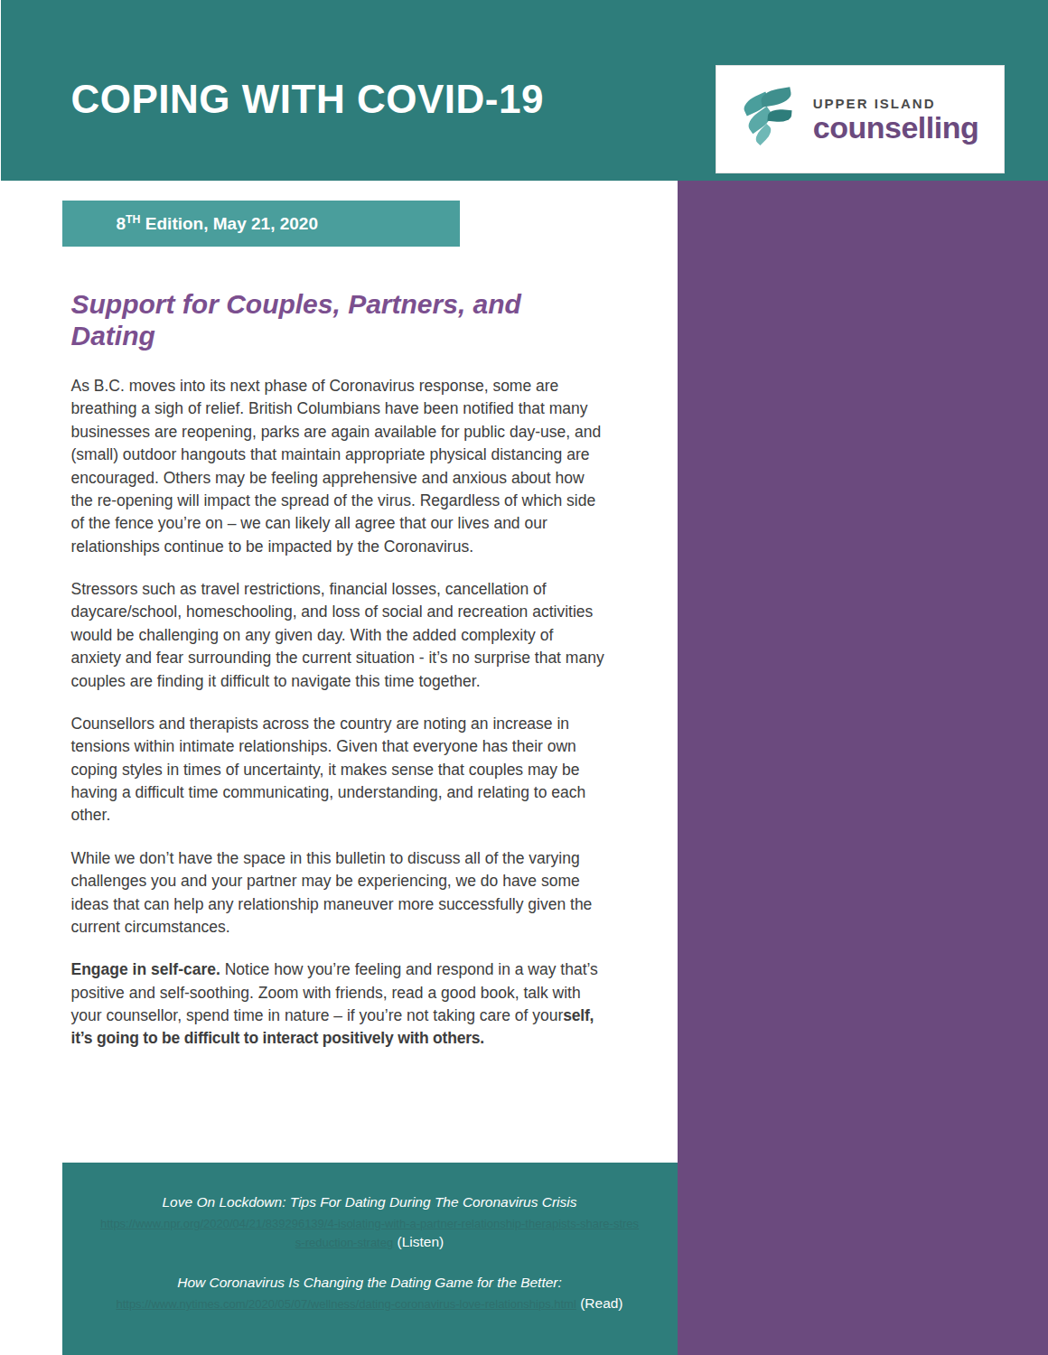COPING WITH COVID-19
Upper Island
counselling
8TH Edition, May 21, 2020
Support for Couples, Partners, and Dating
As B.C. moves into its next phase of Coronavirus response, some are breathing a sigh of relief. British Columbians have been notified that many businesses are reopening, parks are again available for public day-use, and (small) outdoor hangouts that maintain appropriate physical distancing are encouraged. Others may be feeling apprehensive and anxious about how the re-opening will impact the spread of the virus. Regardless of which side of the fence you’re on – we can likely all agree that our lives and our relationships continue to be impacted by the Coronavirus.
Stressors such as travel restrictions, financial losses, cancellation of daycare/school, homeschooling, and loss of social and recreation activities would be challenging on any given day. With the added complexity of anxiety and fear surrounding the current situation - it’s no surprise that many couples are finding it difficult to navigate this time together.
Counsellors and therapists across the country are noting an increase in tensions within intimate relationships. Given that everyone has their own coping styles in times of uncertainty, it makes sense that couples may be having a difficult time communicating, understanding, and relating to each other.
While we don’t have the space in this bulletin to discuss all of the varying challenges you and your partner may be experiencing, we do have some ideas that can help any relationship maneuver more successfully given the current circumstances.
Engage in self-care. Notice how you’re feeling and respond in a way that’s positive and self-soothing. Zoom with friends, read a good book, talk with your counsellor, spend time in nature – if you’re not taking care of yourself, it’s going to be difficult to interact positively with others.
Love On Lockdown: Tips For Dating During The Coronavirus Crisis
https://www.npr.org/2020/04/21/839296139/4-isolating-with-a-partner-relationship-therapists-share-stress-reduction-strateg (Listen)
How Coronavirus Is Changing the Dating Game for the Better:
https://www.nytimes.com/2020/05/07/wellness/dating-coronavirus-love-relationships.html (Read)